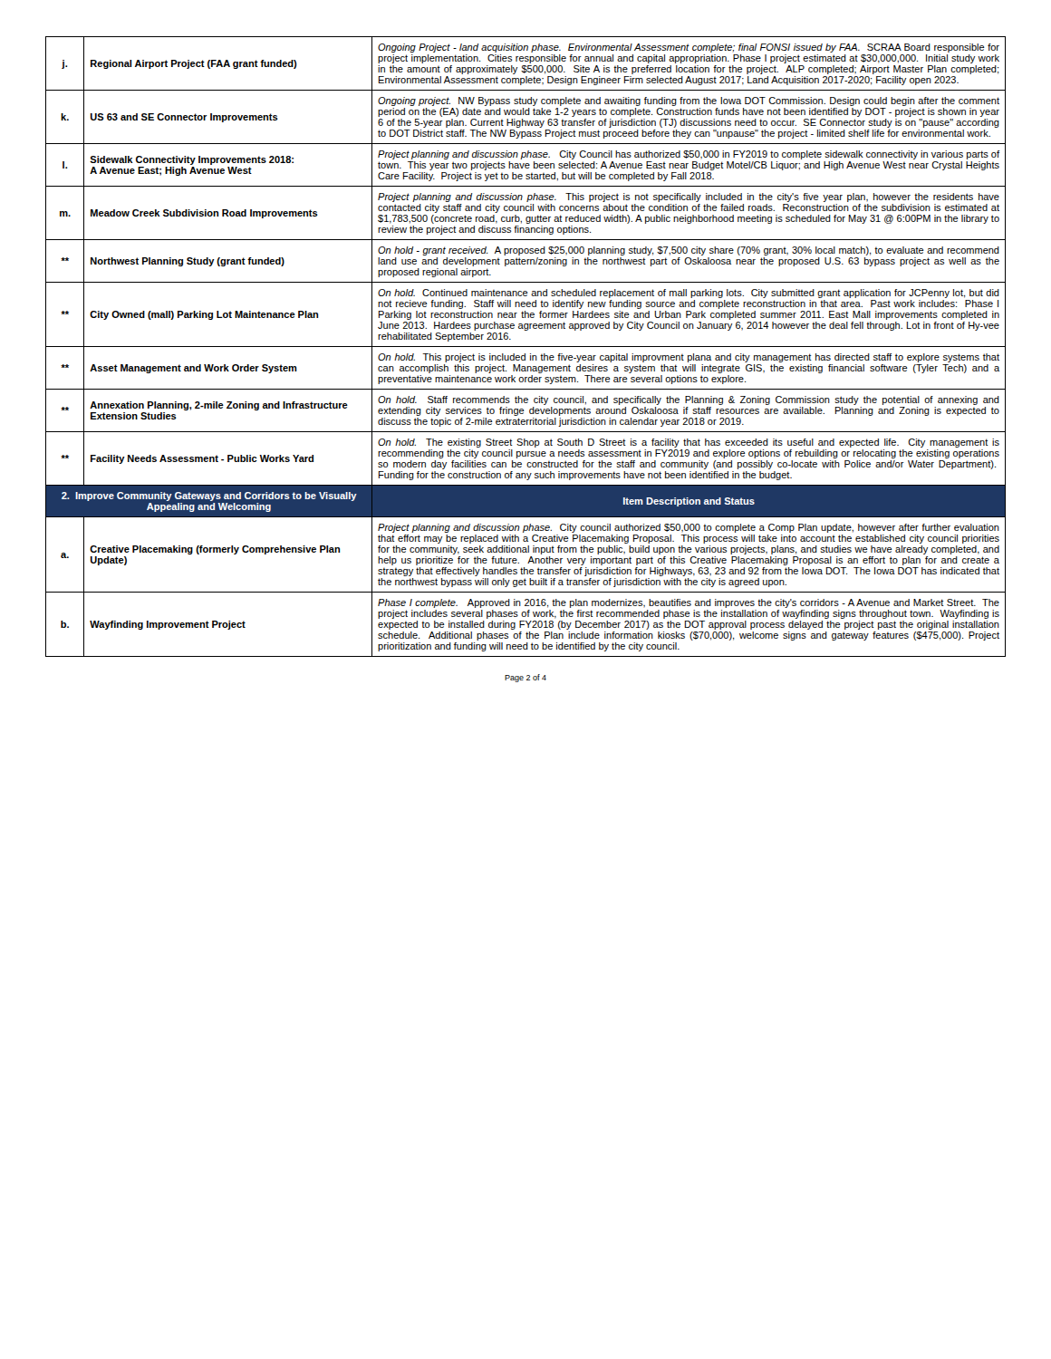| j. | Regional Airport Project (FAA grant funded) | Ongoing Project - land acquisition phase. Environmental Assessment complete; final FONSI issued by FAA. SCRAA Board responsible for project implementation. Cities responsible for annual and capital appropriation. Phase I project estimated at $30,000,000. Initial study work in the amount of approximately $500,000. Site A is the preferred location for the project. ALP completed; Airport Master Plan completed; Environmental Assessment complete; Design Engineer Firm selected August 2017; Land Acquisition 2017-2020; Facility open 2023. |
| k. | US 63 and SE Connector Improvements | Ongoing project. NW Bypass study complete and awaiting funding from the Iowa DOT Commission. Design could begin after the comment period on the (EA) date and would take 1-2 years to complete. Construction funds have not been identified by DOT - project is shown in year 6 of the 5-year plan. Current Highway 63 transfer of jurisdiction (TJ) discussions need to occur. SE Connector study is on "pause" according to DOT District staff. The NW Bypass Project must proceed before they can "unpause" the project - limited shelf life for environmental work. |
| l. | Sidewalk Connectivity Improvements 2018: A Avenue East; High Avenue West | Project planning and discussion phase. City Council has authorized $50,000 in FY2019 to complete sidewalk connectivity in various parts of town. This year two projects have been selected: A Avenue East near Budget Motel/CB Liquor; and High Avenue West near Crystal Heights Care Facility. Project is yet to be started, but will be completed by Fall 2018. |
| m. | Meadow Creek Subdivision Road Improvements | Project planning and discussion phase. This project is not specifically included in the city's five year plan, however the residents have contacted city staff and city council with concerns about the condition of the failed roads. Reconstruction of the subdivision is estimated at $1,783,500 (concrete road, curb, gutter at reduced width). A public neighborhood meeting is scheduled for May 31 @ 6:00PM in the library to review the project and discuss financing options. |
| ** | Northwest Planning Study (grant funded) | On hold - grant received. A proposed $25,000 planning study, $7,500 city share (70% grant, 30% local match), to evaluate and recommend land use and development pattern/zoning in the northwest part of Oskaloosa near the proposed U.S. 63 bypass project as well as the proposed regional airport. |
| ** | City Owned (mall) Parking Lot Maintenance Plan | On hold. Continued maintenance and scheduled replacement of mall parking lots. City submitted grant application for JCPenny lot, but did not recieve funding. Staff will need to identify new funding source and complete reconstruction in that area. Past work includes: Phase I Parking lot reconstruction near the former Hardees site and Urban Park completed summer 2011. East Mall improvements completed in June 2013. Hardees purchase agreement approved by City Council on January 6, 2014 however the deal fell through. Lot in front of Hy-vee rehabilitated September 2016. |
| ** | Asset Management and Work Order System | On hold. This project is included in the five-year capital improvment plana and city management has directed staff to explore systems that can accomplish this project. Management desires a system that will integrate GIS, the existing financial software (Tyler Tech) and a preventative maintenance work order system. There are several options to explore. |
| ** | Annexation Planning, 2-mile Zoning and Infrastructure Extension Studies | On hold. Staff recommends the city council, and specifically the Planning & Zoning Commission study the potential of annexing and extending city services to fringe developments around Oskaloosa if staff resources are available. Planning and Zoning is expected to discuss the topic of 2-mile extraterritorial jurisdiction in calendar year 2018 or 2019. |
| ** | Facility Needs Assessment - Public Works Yard | On hold. The existing Street Shop at South D Street is a facility that has exceeded its useful and expected life. City management is recommending the city council pursue a needs assessment in FY2019 and explore options of rebuilding or relocating the existing operations so modern day facilities can be constructed for the staff and community (and possibly co-locate with Police and/or Water Department). Funding for the construction of any such improvements have not been identified in the budget. |
| 2. Improve Community Gateways and Corridors to be Visually Appealing and Welcoming | Item Description and Status |
| a. | Creative Placemaking (formerly Comprehensive Plan Update) | Project planning and discussion phase. City council authorized $50,000 to complete a Comp Plan update, however after further evaluation that effort may be replaced with a Creative Placemaking Proposal. This process will take into account the established city council priorities for the community, seek additional input from the public, build upon the various projects, plans, and studies we have already completed, and help us prioritize for the future. Another very important part of this Creative Placemaking Proposal is an effort to plan for and create a strategy that effectively handles the transfer of jurisdiction for Highways, 63, 23 and 92 from the Iowa DOT. The Iowa DOT has indicated that the northwest bypass will only get built if a transfer of jurisdiction with the city is agreed upon. |
| b. | Wayfinding Improvement Project | Phase I complete. Approved in 2016, the plan modernizes, beautifies and improves the city's corridors - A Avenue and Market Street. The project includes several phases of work, the first recommended phase is the installation of wayfinding signs throughout town. Wayfinding is expected to be installed during FY2018 (by December 2017) as the DOT approval process delayed the project past the original installation schedule. Additional phases of the Plan include information kiosks ($70,000), welcome signs and gateway features ($475,000). Project prioritization and funding will need to be identified by the city council. |
Page 2 of 4